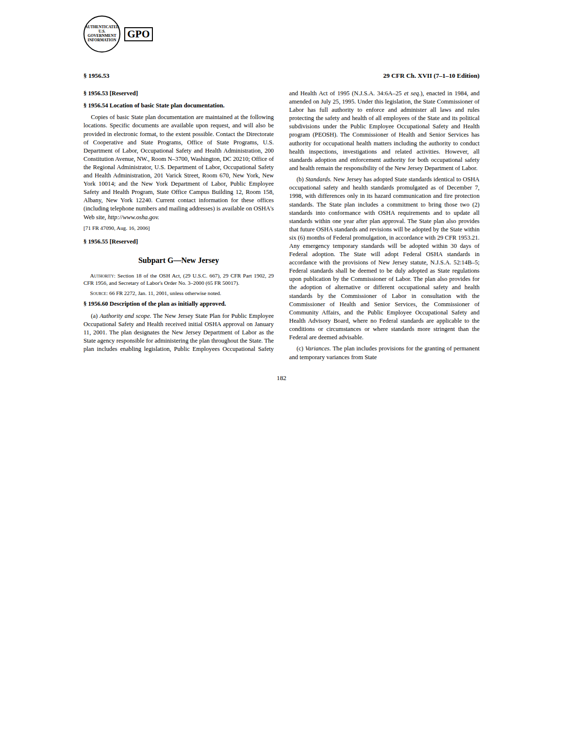AUTHENTICATED
U.S. GOVERNMENT
INFORMATION
GPO
§ 1956.53 29 CFR Ch. XVII (7–1–10 Edition)
§ 1956.53 [Reserved]
§ 1956.54 Location of basic State plan documentation.
Copies of basic State plan documentation are maintained at the following locations. Specific documents are available upon request, and will also be provided in electronic format, to the extent possible. Contact the Directorate of Cooperative and State Programs, Office of State Programs, U.S. Department of Labor, Occupational Safety and Health Administration, 200 Constitution Avenue, NW., Room N–3700, Washington, DC 20210; Office of the Regional Administrator, U.S. Department of Labor, Occupational Safety and Health Administration, 201 Varick Street, Room 670, New York, New York 10014; and the New York Department of Labor, Public Employee Safety and Health Program, State Office Campus Building 12, Room 158, Albany, New York 12240. Current contact information for these offices (including telephone numbers and mailing addresses) is available on OSHA's Web site, http://www.osha.gov.
[71 FR 47090, Aug. 16, 2006]
§ 1956.55 [Reserved]
Subpart G—New Jersey
Authority: Section 18 of the OSH Act, (29 U.S.C. 667), 29 CFR Part 1902, 29 CFR 1956, and Secretary of Labor's Order No. 3–2000 (65 FR 50017).
Source: 66 FR 2272, Jan. 11, 2001, unless otherwise noted.
§ 1956.60 Description of the plan as initially approved.
(a) Authority and scope. The New Jersey State Plan for Public Employee Occupational Safety and Health received initial OSHA approval on January 11, 2001. The plan designates the New Jersey Department of Labor as the State agency responsible for administering the plan throughout the State. The plan includes enabling legislation, Public Employees Occupational Safety and Health Act of 1995 (N.J.S.A. 34:6A–25 et seq.), enacted in 1984, and amended on July 25, 1995. Under this legislation, the State Commissioner of Labor has full authority to enforce and administer all laws and rules protecting the safety and health of all employees of the State and its political subdivisions under the Public Employee Occupational Safety and Health program (PEOSH). The Commissioner of Health and Senior Services has authority for occupational health matters including the authority to conduct health inspections, investigations and related activities. However, all standards adoption and enforcement authority for both occupational safety and health remain the responsibility of the New Jersey Department of Labor.
(b) Standards. New Jersey has adopted State standards identical to OSHA occupational safety and health standards promulgated as of December 7, 1998, with differences only in its hazard communication and fire protection standards. The State plan includes a commitment to bring those two (2) standards into conformance with OSHA requirements and to update all standards within one year after plan approval. The State plan also provides that future OSHA standards and revisions will be adopted by the State within six (6) months of Federal promulgation, in accordance with 29 CFR 1953.21. Any emergency temporary standards will be adopted within 30 days of Federal adoption. The State will adopt Federal OSHA standards in accordance with the provisions of New Jersey statute, N.J.S.A. 52:14B–5; Federal standards shall be deemed to be duly adopted as State regulations upon publication by the Commissioner of Labor. The plan also provides for the adoption of alternative or different occupational safety and health standards by the Commissioner of Labor in consultation with the Commissioner of Health and Senior Services, the Commissioner of Community Affairs, and the Public Employee Occupational Safety and Health Advisory Board, where no Federal standards are applicable to the conditions or circumstances or where standards more stringent than the Federal are deemed advisable.
(c) Variances. The plan includes provisions for the granting of permanent and temporary variances from State
182